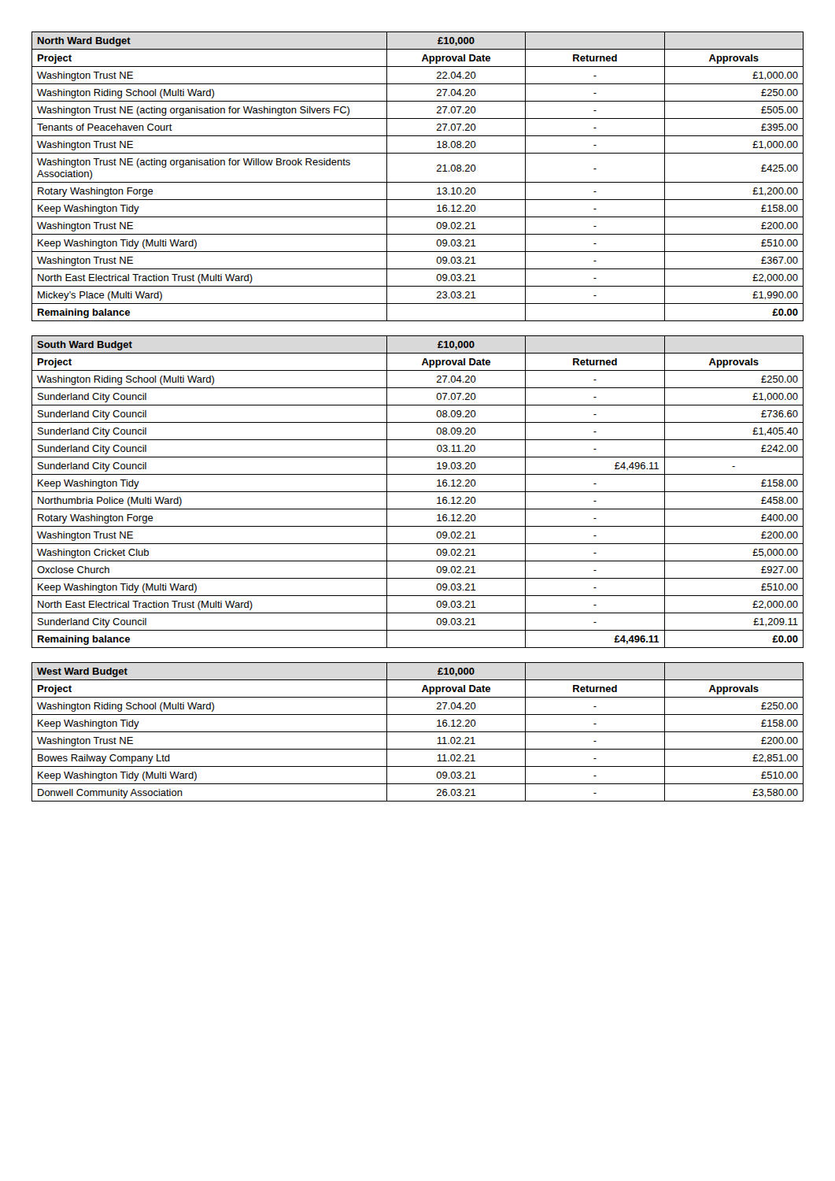| North Ward Budget | £10,000 | | |
| Project | Approval Date | Returned | Approvals |
| Washington Trust NE | 22.04.20 | - | £1,000.00 |
| Washington Riding School (Multi Ward) | 27.04.20 | - | £250.00 |
| Washington Trust NE (acting organisation for Washington Silvers FC) | 27.07.20 | - | £505.00 |
| Tenants of Peacehaven Court | 27.07.20 | - | £395.00 |
| Washington Trust NE | 18.08.20 | - | £1,000.00 |
| Washington Trust NE (acting organisation for Willow Brook Residents Association) | 21.08.20 | - | £425.00 |
| Rotary Washington Forge | 13.10.20 | - | £1,200.00 |
| Keep Washington Tidy | 16.12.20 | - | £158.00 |
| Washington Trust NE | 09.02.21 | - | £200.00 |
| Keep Washington Tidy (Multi Ward) | 09.03.21 | - | £510.00 |
| Washington Trust NE | 09.03.21 | - | £367.00 |
| North East Electrical Traction Trust (Multi Ward) | 09.03.21 | - | £2,000.00 |
| Mickey’s Place (Multi Ward) | 23.03.21 | - | £1,990.00 |
| Remaining balance | | | £0.00 |
| South Ward Budget | £10,000 | | |
| Project | Approval Date | Returned | Approvals |
| Washington Riding School (Multi Ward) | 27.04.20 | - | £250.00 |
| Sunderland City Council | 07.07.20 | - | £1,000.00 |
| Sunderland City Council | 08.09.20 | - | £736.60 |
| Sunderland City Council | 08.09.20 | - | £1,405.40 |
| Sunderland City Council | 03.11.20 | - | £242.00 |
| Sunderland City Council | 19.03.20 | £4,496.11 | - |
| Keep Washington Tidy | 16.12.20 | - | £158.00 |
| Northumbria Police (Multi Ward) | 16.12.20 | - | £458.00 |
| Rotary Washington Forge | 16.12.20 | - | £400.00 |
| Washington Trust NE | 09.02.21 | - | £200.00 |
| Washington Cricket Club | 09.02.21 | - | £5,000.00 |
| Oxclose Church | 09.02.21 | - | £927.00 |
| Keep Washington Tidy (Multi Ward) | 09.03.21 | - | £510.00 |
| North East Electrical Traction Trust (Multi Ward) | 09.03.21 | - | £2,000.00 |
| Sunderland City Council | 09.03.21 | - | £1,209.11 |
| Remaining balance | | £4,496.11 | £0.00 |
| West Ward Budget | £10,000 | | |
| Project | Approval Date | Returned | Approvals |
| Washington Riding School (Multi Ward) | 27.04.20 | - | £250.00 |
| Keep Washington Tidy | 16.12.20 | - | £158.00 |
| Washington Trust NE | 11.02.21 | - | £200.00 |
| Bowes Railway Company Ltd | 11.02.21 | - | £2,851.00 |
| Keep Washington Tidy (Multi Ward) | 09.03.21 | - | £510.00 |
| Donwell Community Association | 26.03.21 | - | £3,580.00 |